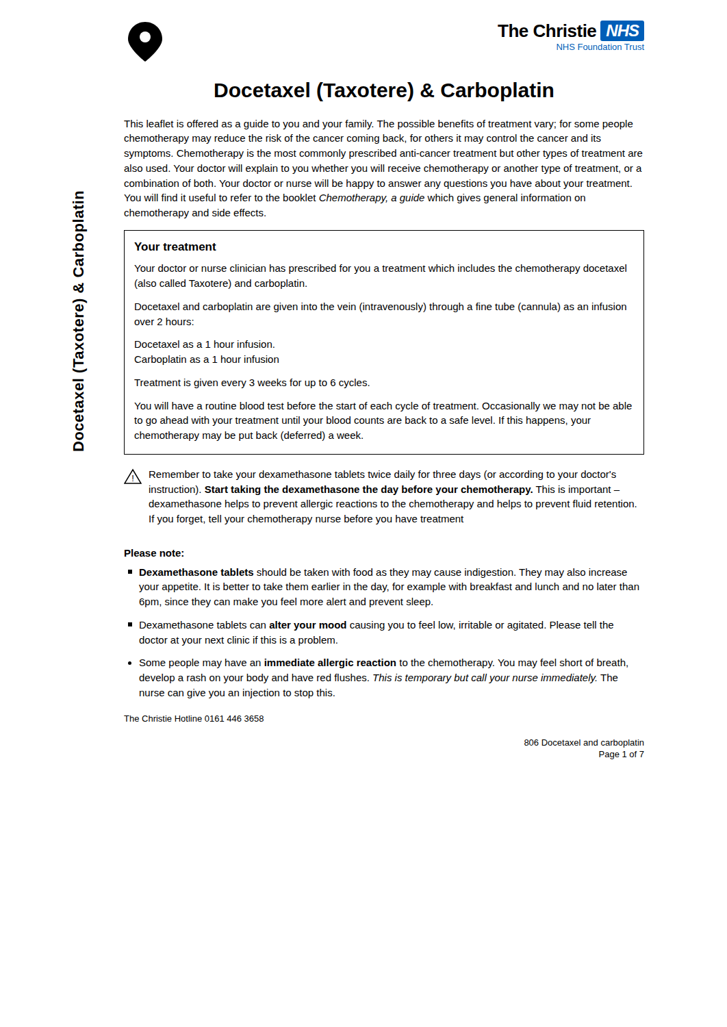Docetaxel (Taxotere) & Carboplatin
The Christie NHS
NHS Foundation Trust
Docetaxel (Taxotere) & Carboplatin
This leaflet is offered as a guide to you and your family. The possible benefits of treatment vary; for some people chemotherapy may reduce the risk of the cancer coming back, for others it may control the cancer and its symptoms. Chemotherapy is the most commonly prescribed anti-cancer treatment but other types of treatment are also used. Your doctor will explain to you whether you will receive chemotherapy or another type of treatment, or a combination of both. Your doctor or nurse will be happy to answer any questions you have about your treatment. You will find it useful to refer to the booklet Chemotherapy, a guide which gives general information on chemotherapy and side effects.
Your treatment
Your doctor or nurse clinician has prescribed for you a treatment which includes the chemotherapy docetaxel (also called Taxotere) and carboplatin.
Docetaxel and carboplatin are given into the vein (intravenously) through a fine tube (cannula) as an infusion over 2 hours:
Docetaxel as a 1 hour infusion.
Carboplatin as a 1 hour infusion
Treatment is given every 3 weeks for up to 6 cycles.
You will have a routine blood test before the start of each cycle of treatment. Occasionally we may not be able to go ahead with your treatment until your blood counts are back to a safe level. If this happens, your chemotherapy may be put back (deferred) a week.
!
Remember to take your dexamethasone tablets twice daily for three days (or according to your doctor's instruction). Start taking the dexamethasone the day before your chemotherapy. This is important – dexamethasone helps to prevent allergic reactions to the chemotherapy and helps to prevent fluid retention. If you forget, tell your chemotherapy nurse before you have treatment
Please note:
Dexamethasone tablets should be taken with food as they may cause indigestion. They may also increase your appetite. It is better to take them earlier in the day, for example with breakfast and lunch and no later than 6pm, since they can make you feel more alert and prevent sleep.
Dexamethasone tablets can alter your mood causing you to feel low, irritable or agitated. Please tell the doctor at your next clinic if this is a problem.
Some people may have an immediate allergic reaction to the chemotherapy. You may feel short of breath, develop a rash on your body and have red flushes. This is temporary but call your nurse immediately. The nurse can give you an injection to stop this.
The Christie Hotline 0161 446 3658
806 Docetaxel and carboplatin
Page 1 of 7